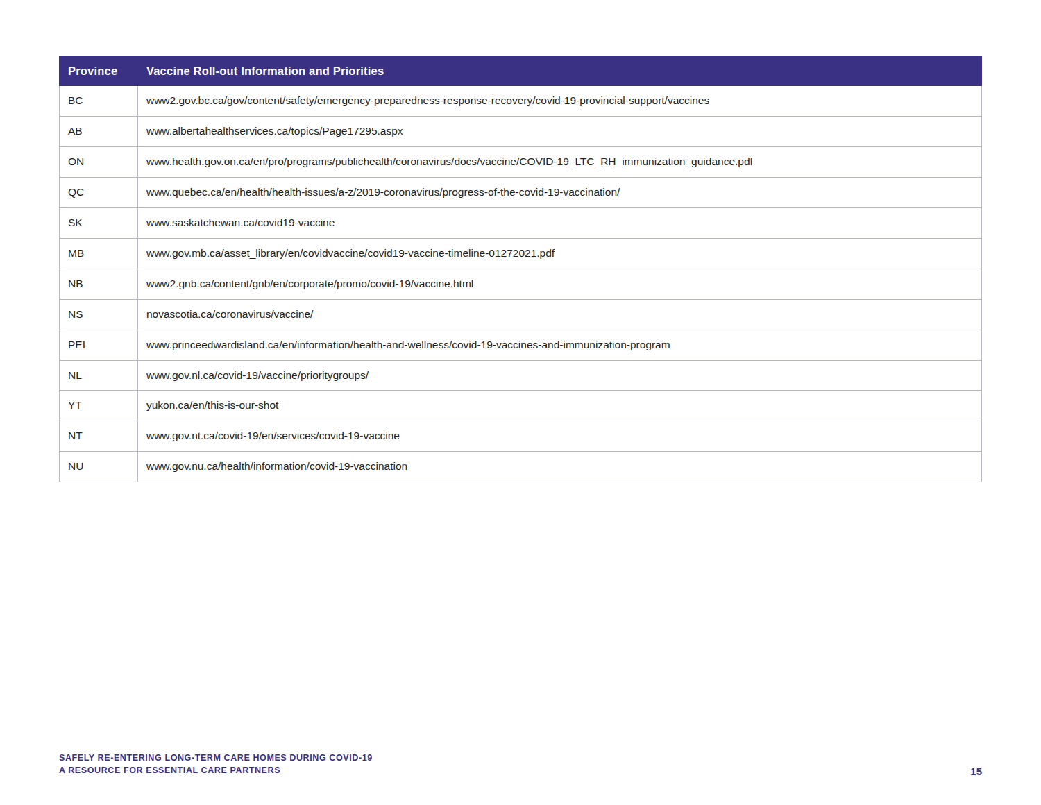| Province | Vaccine Roll-out Information and Priorities |
| --- | --- |
| BC | www2.gov.bc.ca/gov/content/safety/emergency-preparedness-response-recovery/covid-19-provincial-support/vaccines |
| AB | www.albertahealthservices.ca/topics/Page17295.aspx |
| ON | www.health.gov.on.ca/en/pro/programs/publichealth/coronavirus/docs/vaccine/COVID-19_LTC_RH_immunization_guidance.pdf |
| QC | www.quebec.ca/en/health/health-issues/a-z/2019-coronavirus/progress-of-the-covid-19-vaccination/ |
| SK | www.saskatchewan.ca/covid19-vaccine |
| MB | www.gov.mb.ca/asset_library/en/covidvaccine/covid19-vaccine-timeline-01272021.pdf |
| NB | www2.gnb.ca/content/gnb/en/corporate/promo/covid-19/vaccine.html |
| NS | novascotia.ca/coronavirus/vaccine/ |
| PEI | www.princeedwardisland.ca/en/information/health-and-wellness/covid-19-vaccines-and-immunization-program |
| NL | www.gov.nl.ca/covid-19/vaccine/prioritygroups/ |
| YT | yukon.ca/en/this-is-our-shot |
| NT | www.gov.nt.ca/covid-19/en/services/covid-19-vaccine |
| NU | www.gov.nu.ca/health/information/covid-19-vaccination |
Safely Re-entering Long-Term Care Homes During COVID-19
A Resource for Essential Care Partners
15